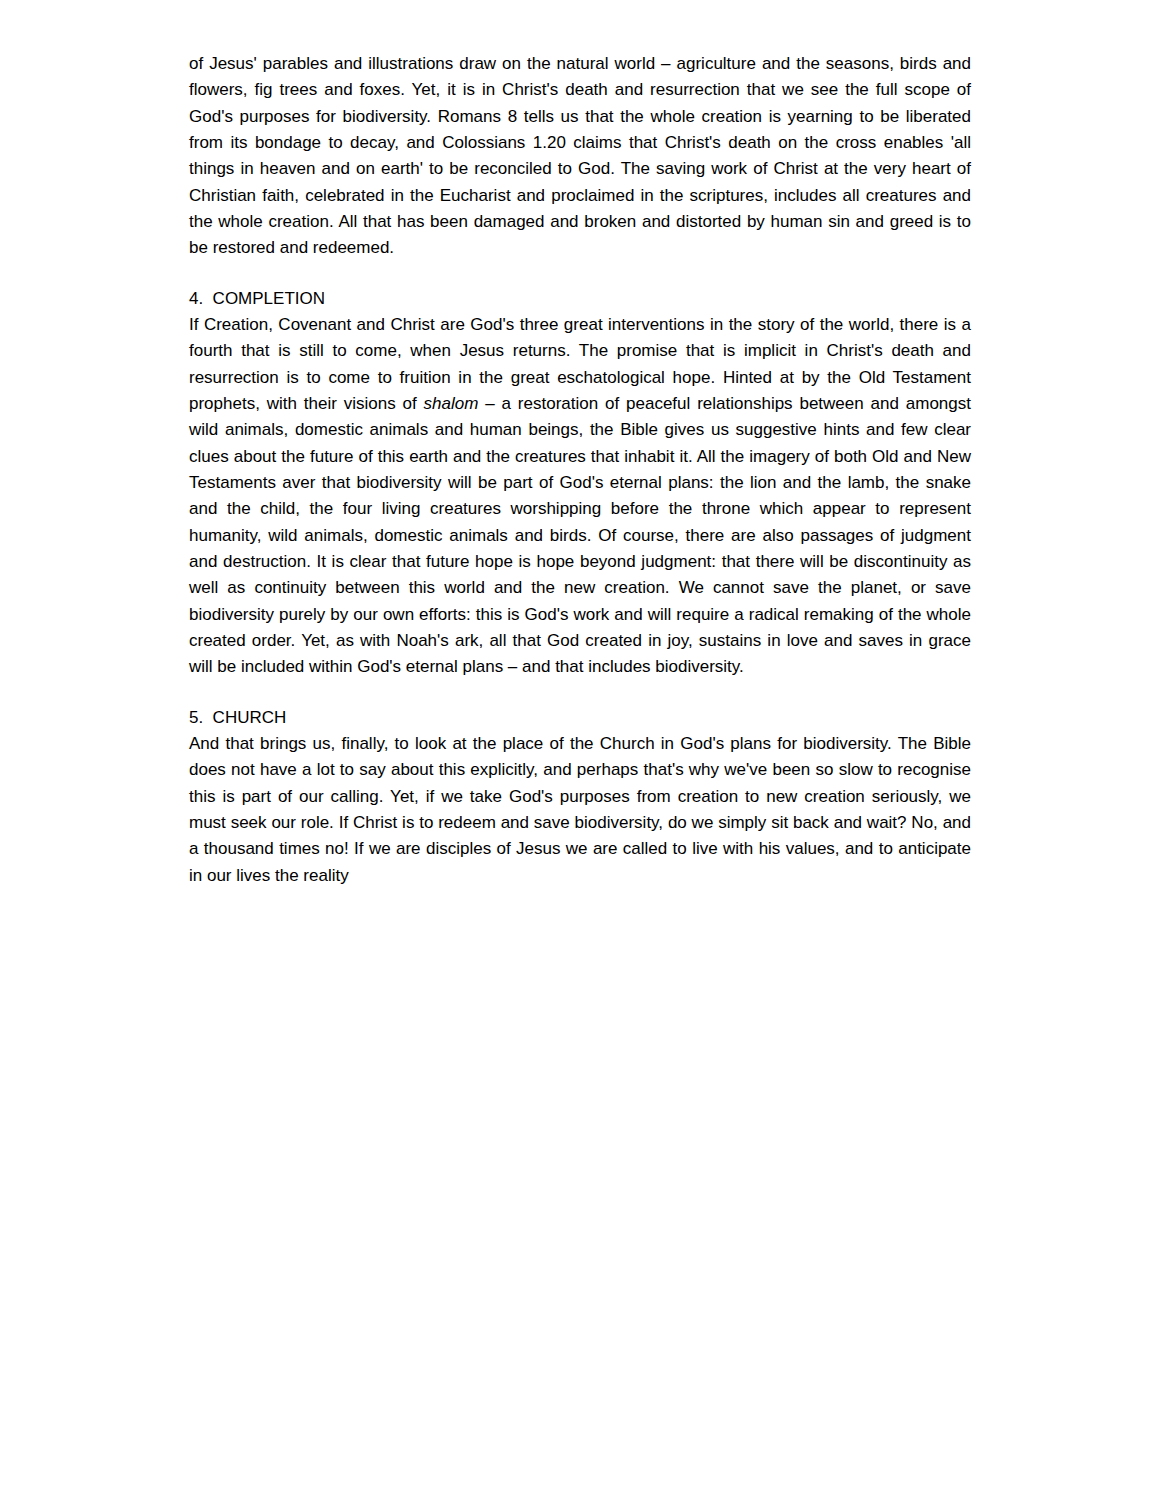of Jesus' parables and illustrations draw on the natural world – agriculture and the seasons, birds and flowers, fig trees and foxes. Yet, it is in Christ's death and resurrection that we see the full scope of God's purposes for biodiversity. Romans 8 tells us that the whole creation is yearning to be liberated from its bondage to decay, and Colossians 1.20 claims that Christ's death on the cross enables 'all things in heaven and on earth' to be reconciled to God. The saving work of Christ at the very heart of Christian faith, celebrated in the Eucharist and proclaimed in the scriptures, includes all creatures and the whole creation. All that has been damaged and broken and distorted by human sin and greed is to be restored and redeemed.
4. COMPLETION
If Creation, Covenant and Christ are God's three great interventions in the story of the world, there is a fourth that is still to come, when Jesus returns. The promise that is implicit in Christ's death and resurrection is to come to fruition in the great eschatological hope. Hinted at by the Old Testament prophets, with their visions of shalom – a restoration of peaceful relationships between and amongst wild animals, domestic animals and human beings, the Bible gives us suggestive hints and few clear clues about the future of this earth and the creatures that inhabit it. All the imagery of both Old and New Testaments aver that biodiversity will be part of God's eternal plans: the lion and the lamb, the snake and the child, the four living creatures worshipping before the throne which appear to represent humanity, wild animals, domestic animals and birds. Of course, there are also passages of judgment and destruction. It is clear that future hope is hope beyond judgment: that there will be discontinuity as well as continuity between this world and the new creation. We cannot save the planet, or save biodiversity purely by our own efforts: this is God's work and will require a radical remaking of the whole created order. Yet, as with Noah's ark, all that God created in joy, sustains in love and saves in grace will be included within God's eternal plans – and that includes biodiversity.
5. CHURCH
And that brings us, finally, to look at the place of the Church in God's plans for biodiversity. The Bible does not have a lot to say about this explicitly, and perhaps that's why we've been so slow to recognise this is part of our calling. Yet, if we take God's purposes from creation to new creation seriously, we must seek our role. If Christ is to redeem and save biodiversity, do we simply sit back and wait? No, and a thousand times no! If we are disciples of Jesus we are called to live with his values, and to anticipate in our lives the reality